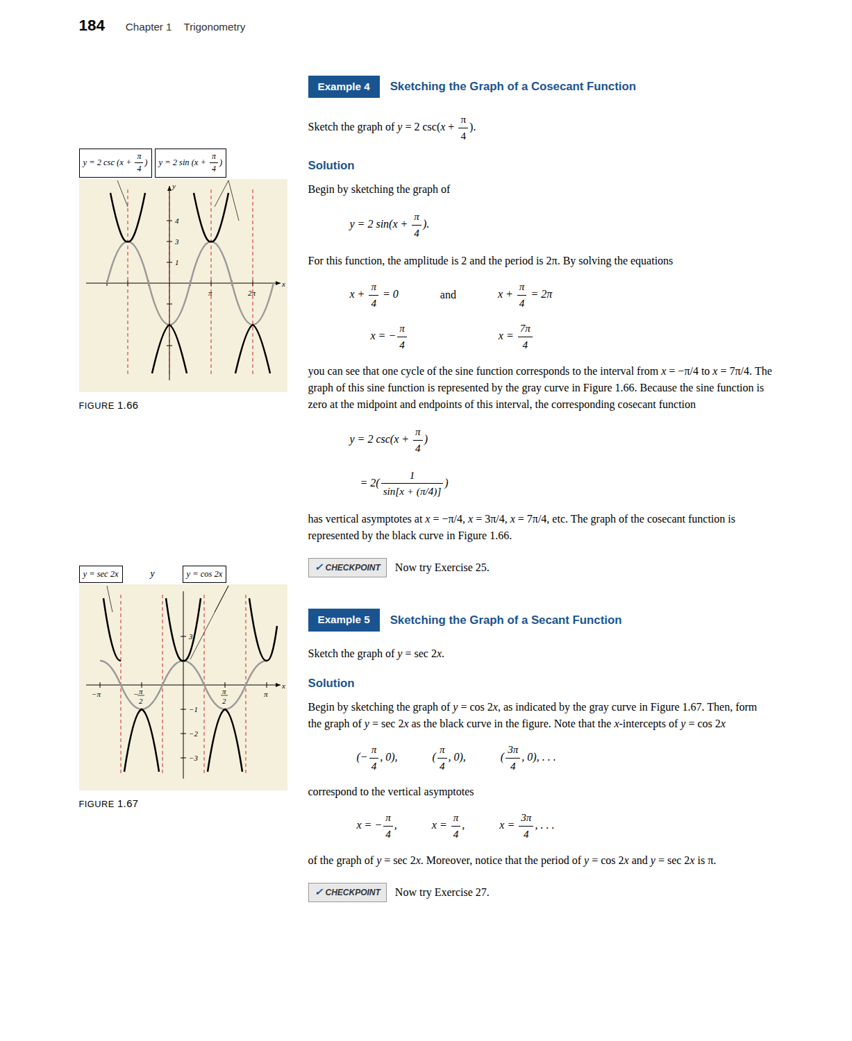184 Chapter 1 Trigonometry
y = 2 csc (x + π 4) y = 2 sin (x + π 4)
x y 4 3 1 π 2π
FIGURE 1.66
y = sec 2x y y = cos 2x
x 3 −1 −2 −3 −π − π 2 π 2 π
FIGURE 1.67
Example 4 Sketching the Graph of a Cosecant Function
Sketch the graph of y = 2 csc(x + π 4).
Solution
Begin by sketching the graph of
y = 2 sin(x + π 4).
For this function, the amplitude is 2 and the period is 2π. By solving the equations
x + π 4 = 0 and x + π 4 = 2π
x = −π 4 x = 7π 4
you can see that one cycle of the sine function corresponds to the interval from x = −π/4 to x = 7π/4. The graph of this sine function is represented by the gray curve in Figure 1.66. Because the sine function is zero at the midpoint and endpoints of this interval, the corresponding cosecant function
y = 2 csc(x + π 4)
= 2(1 sin[x + (π/4)])
has vertical asymptotes at x = −π/4, x = 3π/4, x = 7π/4, etc. The graph of the cosecant function is represented by the black curve in Figure 1.66.
✓CHECKPOINT Now try Exercise 25.
Example 5 Sketching the Graph of a Secant Function
Sketch the graph of y = sec 2x.
Solution
Begin by sketching the graph of y = cos 2x, as indicated by the gray curve in Figure 1.67. Then, form the graph of y = sec 2x as the black curve in the figure. Note that the x-intercepts of y = cos 2x
(−π 4, 0), (π 4, 0), (3π 4, 0), . . .
correspond to the vertical asymptotes
x = −π 4, x = π 4, x = 3π 4, . . .
of the graph of y = sec 2x. Moreover, notice that the period of y = cos 2x and y = sec 2x is π.
✓CHECKPOINT Now try Exercise 27.